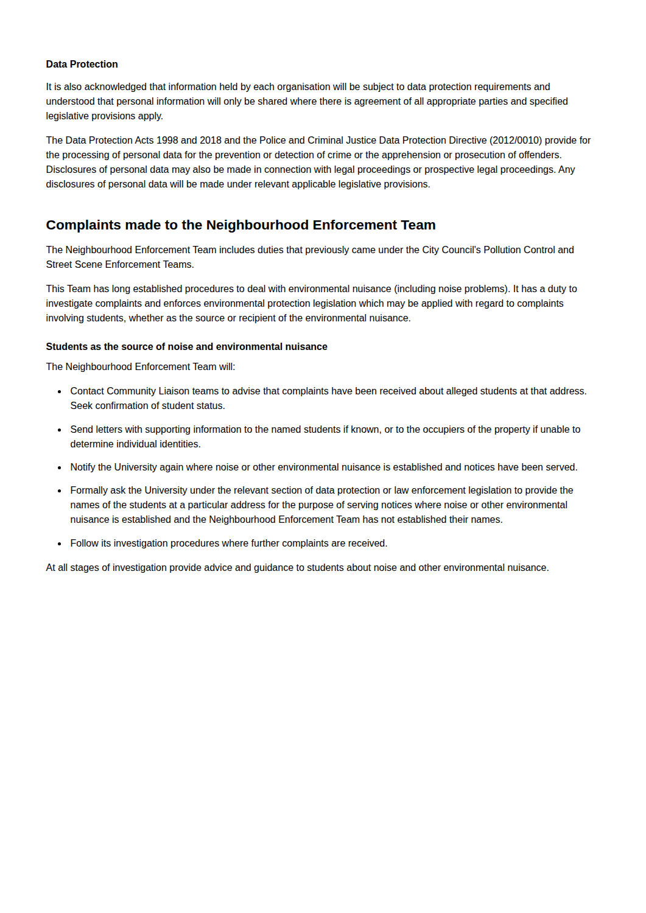Data Protection
It is also acknowledged that information held by each organisation will be subject to data protection requirements and understood that personal information will only be shared where there is agreement of all appropriate parties and specified legislative provisions apply.
The Data Protection Acts 1998 and 2018 and the Police and Criminal Justice Data Protection Directive (2012/0010) provide for the processing of personal data for the prevention or detection of crime or the apprehension or prosecution of offenders. Disclosures of personal data may also be made in connection with legal proceedings or prospective legal proceedings. Any disclosures of personal data will be made under relevant applicable legislative provisions.
Complaints made to the Neighbourhood Enforcement Team
The Neighbourhood Enforcement Team includes duties that previously came under the City Council's Pollution Control and Street Scene Enforcement Teams.
This Team has long established procedures to deal with environmental nuisance (including noise problems). It has a duty to investigate complaints and enforces environmental protection legislation which may be applied with regard to complaints involving students, whether as the source or recipient of the environmental nuisance.
Students as the source of noise and environmental nuisance
The Neighbourhood Enforcement Team will:
Contact Community Liaison teams to advise that complaints have been received about alleged students at that address. Seek confirmation of student status.
Send letters with supporting information to the named students if known, or to the occupiers of the property if unable to determine individual identities.
Notify the University again where noise or other environmental nuisance is established and notices have been served.
Formally ask the University under the relevant section of data protection or law enforcement legislation to provide the names of the students at a particular address for the purpose of serving notices where noise or other environmental nuisance is established and the Neighbourhood Enforcement Team has not established their names.
Follow its investigation procedures where further complaints are received.
At all stages of investigation provide advice and guidance to students about noise and other environmental nuisance.